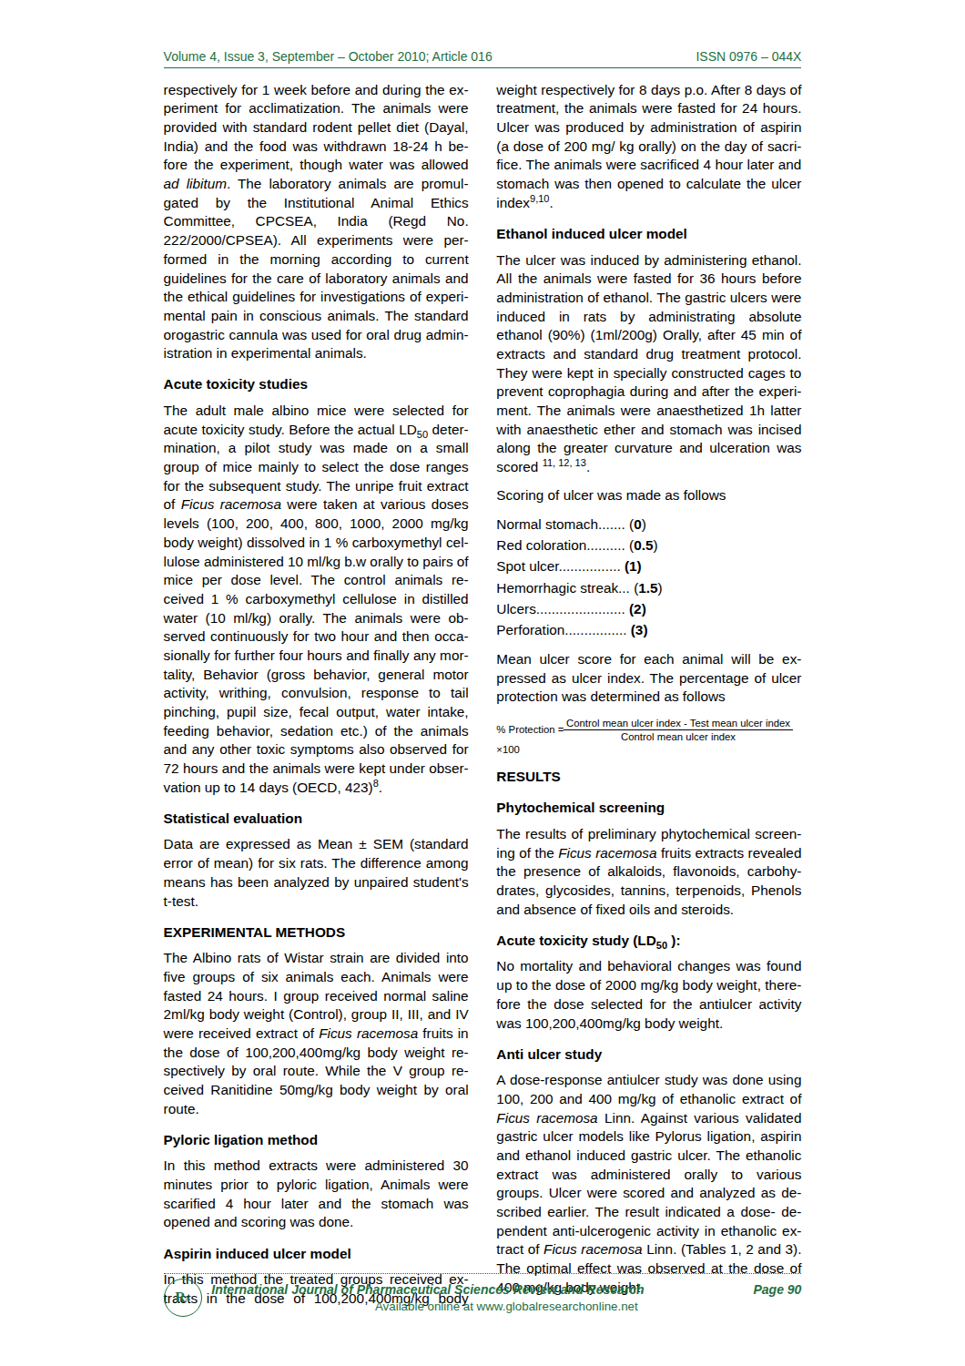Volume 4, Issue 3, September – October 2010; Article 016
ISSN 0976 – 044X
respectively for 1 week before and during the experiment for acclimatization. The animals were provided with standard rodent pellet diet (Dayal, India) and the food was withdrawn 18-24 h before the experiment, though water was allowed ad libitum. The laboratory animals are promulgated by the Institutional Animal Ethics Committee, CPCSEA, India (Regd No. 222/2000/CPSEA). All experiments were performed in the morning according to current guidelines for the care of laboratory animals and the ethical guidelines for investigations of experimental pain in conscious animals. The standard orogastric cannula was used for oral drug administration in experimental animals.
Acute toxicity studies
The adult male albino mice were selected for acute toxicity study. Before the actual LD50 determination, a pilot study was made on a small group of mice mainly to select the dose ranges for the subsequent study. The unripe fruit extract of Ficus racemosa were taken at various doses levels (100, 200, 400, 800, 1000, 2000 mg/kg body weight) dissolved in 1 % carboxymethyl cellulose administered 10 ml/kg b.w orally to pairs of mice per dose level. The control animals received 1 % carboxymethyl cellulose in distilled water (10 ml/kg) orally. The animals were observed continuously for two hour and then occasionally for further four hours and finally any mortality, Behavior (gross behavior, general motor activity, writhing, convulsion, response to tail pinching, pupil size, fecal output, water intake, feeding behavior, sedation etc.) of the animals and any other toxic symptoms also observed for 72 hours and the animals were kept under observation up to 14 days (OECD, 423)8.
Statistical evaluation
Data are expressed as Mean ± SEM (standard error of mean) for six rats. The difference among means has been analyzed by unpaired student's t-test.
EXPERIMENTAL METHODS
The Albino rats of Wistar strain are divided into five groups of six animals each. Animals were fasted 24 hours. I group received normal saline 2ml/kg body weight (Control), group II, III, and IV were received extract of Ficus racemosa fruits in the dose of 100,200,400mg/kg body weight respectively by oral route. While the V group received Ranitidine 50mg/kg body weight by oral route.
Pyloric ligation method
In this method extracts were administered 30 minutes prior to pyloric ligation, Animals were scarified 4 hour later and the stomach was opened and scoring was done.
Aspirin induced ulcer model
In this method the treated groups received extracts in the dose of 100,200,400mg/kg body weight respectively for 8 days p.o. After 8 days of treatment, the animals were fasted for 24 hours. Ulcer was produced by administration of aspirin (a dose of 200 mg/ kg orally) on the day of sacrifice. The animals were sacrificed 4 hour later and stomach was then opened to calculate the ulcer index9,10.
Ethanol induced ulcer model
The ulcer was induced by administering ethanol. All the animals were fasted for 36 hours before administration of ethanol. The gastric ulcers were induced in rats by administrating absolute ethanol (90%) (1ml/200g) Orally, after 45 min of extracts and standard drug treatment protocol. They were kept in specially constructed cages to prevent coprophagia during and after the experiment. The animals were anaesthetized 1h latter with anaesthetic ether and stomach was incised along the greater curvature and ulceration was scored 11, 12, 13.
Scoring of ulcer was made as follows
Normal stomach....... (0)
Red coloration.......... (0.5)
Spot ulcer................ (1)
Hemorrhagic streak... (1.5)
Ulcers....................... (2)
Perforation................ (3)
Mean ulcer score for each animal will be expressed as ulcer index. The percentage of ulcer protection was determined as follows
% Protection =Control mean ulcer index - Test mean ulcer index Control mean ulcer index ×100
RESULTS
Phytochemical screening
The results of preliminary phytochemical screening of the Ficus racemosa fruits extracts revealed the presence of alkaloids, flavonoids, carbohydrates, glycosides, tannins, terpenoids, Phenols and absence of fixed oils and steroids.
Acute toxicity study (LD50 ):
No mortality and behavioral changes was found up to the dose of 2000 mg/kg body weight, therefore the dose selected for the antiulcer activity was 100,200,400mg/kg body weight.
Anti ulcer study
A dose-response antiulcer study was done using 100, 200 and 400 mg/kg of ethanolic extract of Ficus racemosa Linn. Against various validated gastric ulcer models like Pylorus ligation, aspirin and ethanol induced gastric ulcer. The ethanolic extract was administered orally to various groups. Ulcer were scored and analyzed as described earlier. The result indicated a dose- dependent anti-ulcerogenic activity in ethanolic extract of Ficus racemosa Linn. (Tables 1, 2 and 3). The optimal effect was observed at the dose of 400 mg/kg body weight.
Rx
International Journal of Pharmaceutical Sciences Review and Research Page 90
Available online at www.globalresearchonline.net